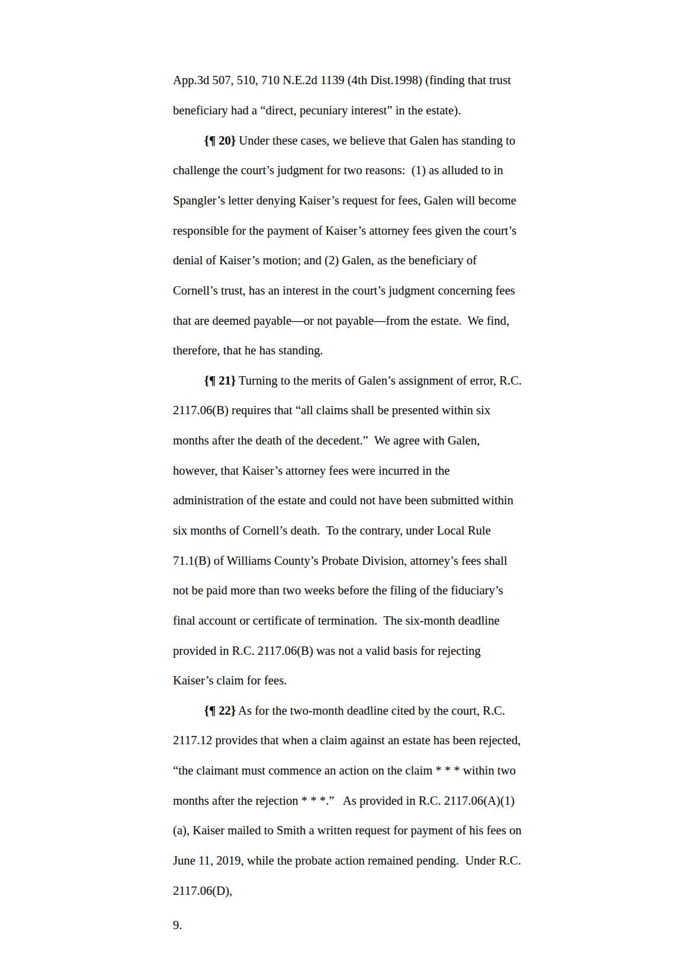App.3d 507, 510, 710 N.E.2d 1139 (4th Dist.1998) (finding that trust beneficiary had a “direct, pecuniary interest” in the estate).
{¶ 20} Under these cases, we believe that Galen has standing to challenge the court’s judgment for two reasons: (1) as alluded to in Spangler’s letter denying Kaiser’s request for fees, Galen will become responsible for the payment of Kaiser’s attorney fees given the court’s denial of Kaiser’s motion; and (2) Galen, as the beneficiary of Cornell’s trust, has an interest in the court’s judgment concerning fees that are deemed payable—or not payable—from the estate. We find, therefore, that he has standing.
{¶ 21} Turning to the merits of Galen’s assignment of error, R.C. 2117.06(B) requires that “all claims shall be presented within six months after the death of the decedent.” We agree with Galen, however, that Kaiser’s attorney fees were incurred in the administration of the estate and could not have been submitted within six months of Cornell’s death. To the contrary, under Local Rule 71.1(B) of Williams County’s Probate Division, attorney’s fees shall not be paid more than two weeks before the filing of the fiduciary’s final account or certificate of termination. The six-month deadline provided in R.C. 2117.06(B) was not a valid basis for rejecting Kaiser’s claim for fees.
{¶ 22} As for the two-month deadline cited by the court, R.C. 2117.12 provides that when a claim against an estate has been rejected, “the claimant must commence an action on the claim * * * within two months after the rejection * * *.” As provided in R.C. 2117.06(A)(1)(a), Kaiser mailed to Smith a written request for payment of his fees on June 11, 2019, while the probate action remained pending. Under R.C. 2117.06(D),
9.